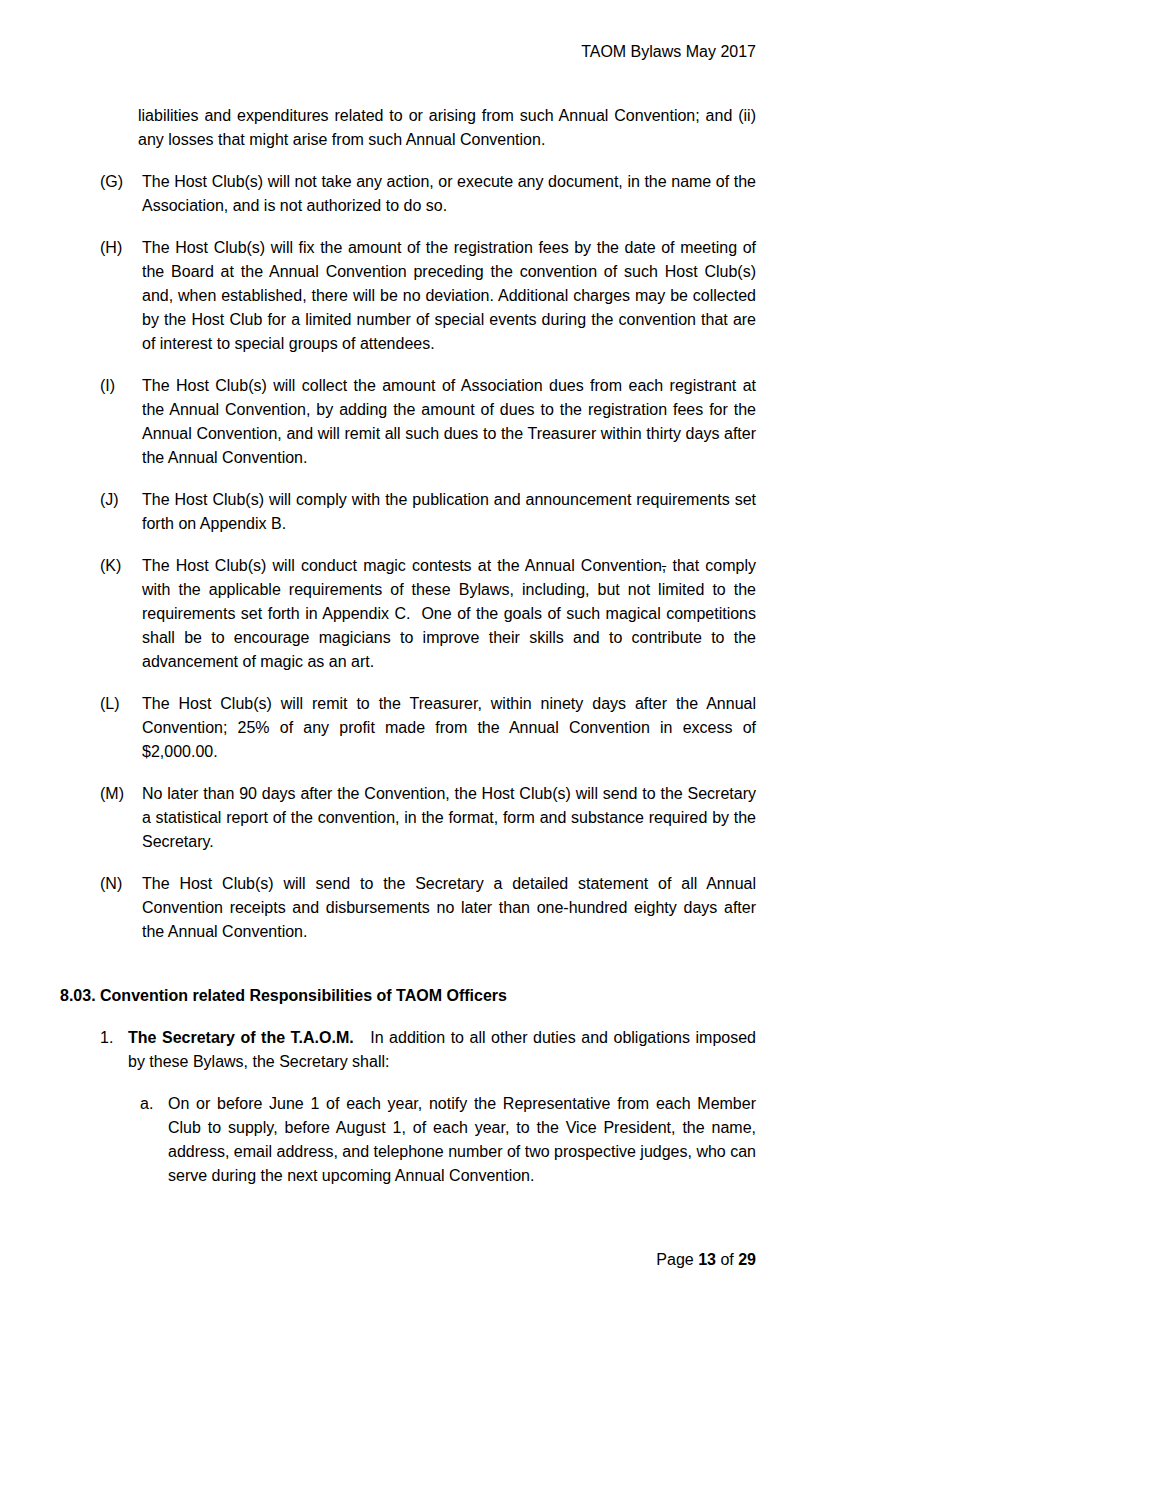TAOM Bylaws May 2017
liabilities and expenditures related to or arising from such Annual Convention; and (ii) any losses that might arise from such Annual Convention.
(G)
The Host Club(s) will not take any action, or execute any document, in the name of the Association, and is not authorized to do so.
(H)
The Host Club(s) will fix the amount of the registration fees by the date of meeting of the Board at the Annual Convention preceding the convention of such Host Club(s) and, when established, there will be no deviation. Additional charges may be collected by the Host Club for a limited number of special events during the convention that are of interest to special groups of attendees.
(I)
The Host Club(s) will collect the amount of Association dues from each registrant at the Annual Convention, by adding the amount of dues to the registration fees for the Annual Convention, and will remit all such dues to the Treasurer within thirty days after the Annual Convention.
(J)
The Host Club(s) will comply with the publication and announcement requirements set forth on Appendix B.
(K)
The Host Club(s) will conduct magic contests at the Annual Convention, that comply with the applicable requirements of these Bylaws, including, but not limited to the requirements set forth in Appendix C. One of the goals of such magical competitions shall be to encourage magicians to improve their skills and to contribute to the advancement of magic as an art.
(L)
The Host Club(s) will remit to the Treasurer, within ninety days after the Annual Convention; 25% of any profit made from the Annual Convention in excess of $2,000.00.
(M)
No later than 90 days after the Convention, the Host Club(s) will send to the Secretary a statistical report of the convention, in the format, form and substance required by the Secretary.
(N)
The Host Club(s) will send to the Secretary a detailed statement of all Annual Convention receipts and disbursements no later than one-hundred eighty days after the Annual Convention.
8.03. Convention related Responsibilities of TAOM Officers
1.
The Secretary of the T.A.O.M. In addition to all other duties and obligations imposed by these Bylaws, the Secretary shall:
a.
On or before June 1 of each year, notify the Representative from each Member Club to supply, before August 1, of each year, to the Vice President, the name, address, email address, and telephone number of two prospective judges, who can serve during the next upcoming Annual Convention.
Page 13 of 29